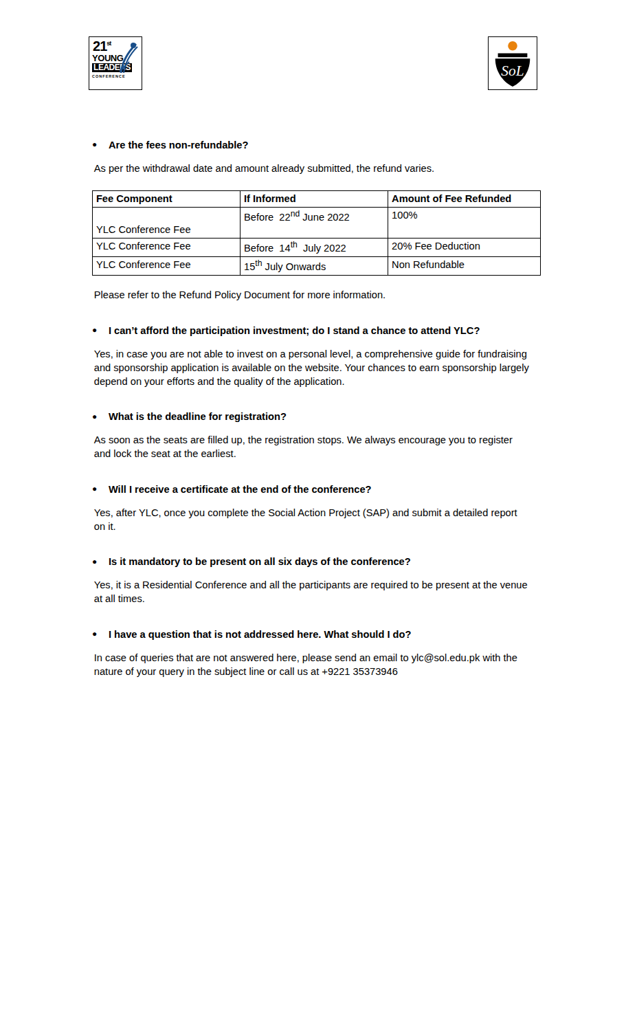21st
YOUNG
LEADERS
CONFERENCE
SoL
Are the fees non-refundable?
As per the withdrawal date and amount already submitted, the refund varies.
| Fee Component | If Informed | Amount of Fee Refunded |
| --- | --- | --- |
| YLC Conference Fee | Before 22 nd June 2022 | 100% |
| YLC Conference Fee | Before 14 th July 2022 | 20% Fee Deduction |
| YLC Conference Fee | 15 th July Onwards | Non Refundable |
Please refer to the Refund Policy Document for more information.
I can’t afford the participation investment; do I stand a chance to attend YLC?
Yes, in case you are not able to invest on a personal level, a comprehensive guide for fundraising and sponsorship application is available on the website. Your chances to earn sponsorship largely depend on your efforts and the quality of the application.
What is the deadline for registration?
As soon as the seats are filled up, the registration stops. We always encourage you to register
and lock the seat at the earliest.
Will I receive a certificate at the end of the conference?
Yes, after YLC, once you complete the Social Action Project (SAP) and submit a detailed report
on it.
Is it mandatory to be present on all six days of the conference?
Yes, it is a Residential Conference and all the participants are required to be present at the venue at all times.
I have a question that is not addressed here. What should I do?
In case of queries that are not answered here, please send an email to ylc@sol.edu.pk with the nature of your query in the subject line or call us at +9221 35373946